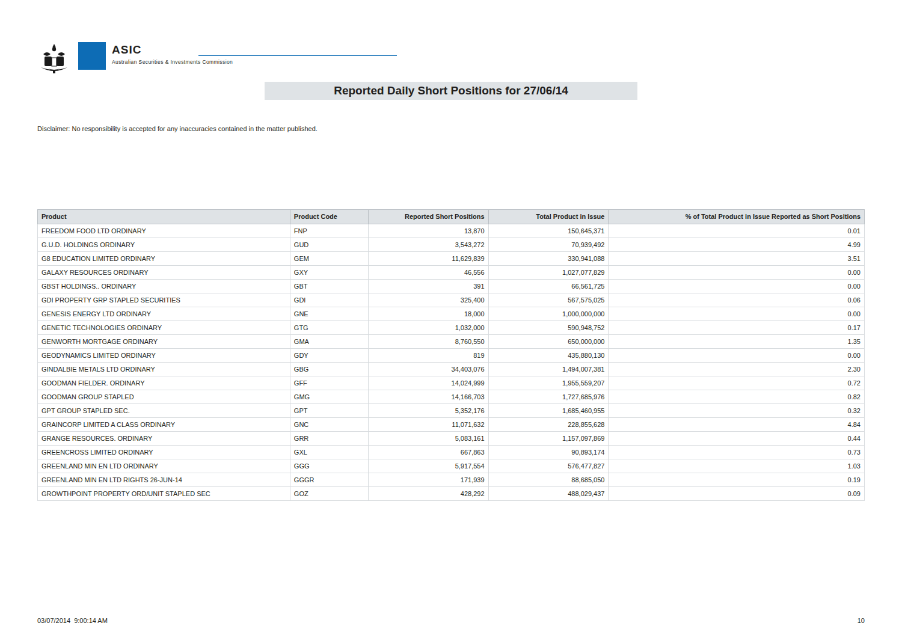ASIC
Australian Securities & Investments Commission
Reported Daily Short Positions for 27/06/14
Disclaimer: No responsibility is accepted for any inaccuracies contained in the matter published.
| Product | Product Code | Reported Short Positions | Total Product in Issue | % of Total Product in Issue Reported as Short Positions |
| --- | --- | --- | --- | --- |
| FREEDOM FOOD LTD ORDINARY | FNP | 13,870 | 150,645,371 | 0.01 |
| G.U.D. HOLDINGS ORDINARY | GUD | 3,543,272 | 70,939,492 | 4.99 |
| G8 EDUCATION LIMITED ORDINARY | GEM | 11,629,839 | 330,941,088 | 3.51 |
| GALAXY RESOURCES ORDINARY | GXY | 46,556 | 1,027,077,829 | 0.00 |
| GBST HOLDINGS.. ORDINARY | GBT | 391 | 66,561,725 | 0.00 |
| GDI PROPERTY GRP STAPLED SECURITIES | GDI | 325,400 | 567,575,025 | 0.06 |
| GENESIS ENERGY LTD ORDINARY | GNE | 18,000 | 1,000,000,000 | 0.00 |
| GENETIC TECHNOLOGIES ORDINARY | GTG | 1,032,000 | 590,948,752 | 0.17 |
| GENWORTH MORTGAGE ORDINARY | GMA | 8,760,550 | 650,000,000 | 1.35 |
| GEODYNAMICS LIMITED ORDINARY | GDY | 819 | 435,880,130 | 0.00 |
| GINDALBIE METALS LTD ORDINARY | GBG | 34,403,076 | 1,494,007,381 | 2.30 |
| GOODMAN FIELDER. ORDINARY | GFF | 14,024,999 | 1,955,559,207 | 0.72 |
| GOODMAN GROUP STAPLED | GMG | 14,166,703 | 1,727,685,976 | 0.82 |
| GPT GROUP STAPLED SEC. | GPT | 5,352,176 | 1,685,460,955 | 0.32 |
| GRAINCORP LIMITED A CLASS ORDINARY | GNC | 11,071,632 | 228,855,628 | 4.84 |
| GRANGE RESOURCES. ORDINARY | GRR | 5,083,161 | 1,157,097,869 | 0.44 |
| GREENCROSS LIMITED ORDINARY | GXL | 667,863 | 90,893,174 | 0.73 |
| GREENLAND MIN EN LTD ORDINARY | GGG | 5,917,554 | 576,477,827 | 1.03 |
| GREENLAND MIN EN LTD RIGHTS 26-JUN-14 | GGGR | 171,939 | 88,685,050 | 0.19 |
| GROWTHPOINT PROPERTY ORD/UNIT STAPLED SEC | GOZ | 428,292 | 488,029,437 | 0.09 |
03/07/2014 9:00:14 AM
10